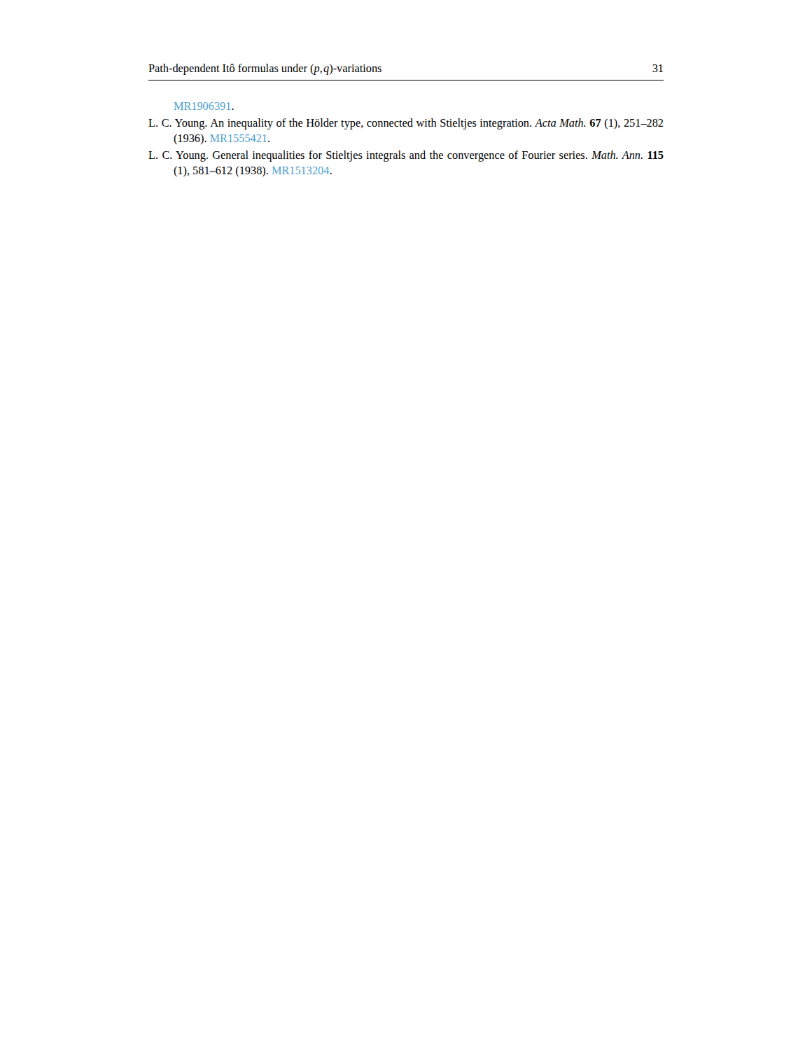Path-dependent Itô formulas under (p, q)-variations 31
MR1906391.
L. C. Young. An inequality of the Hölder type, connected with Stieltjes integration. Acta Math. 67 (1), 251–282 (1936). MR1555421.
L. C. Young. General inequalities for Stieltjes integrals and the convergence of Fourier series. Math. Ann. 115 (1), 581–612 (1938). MR1513204.